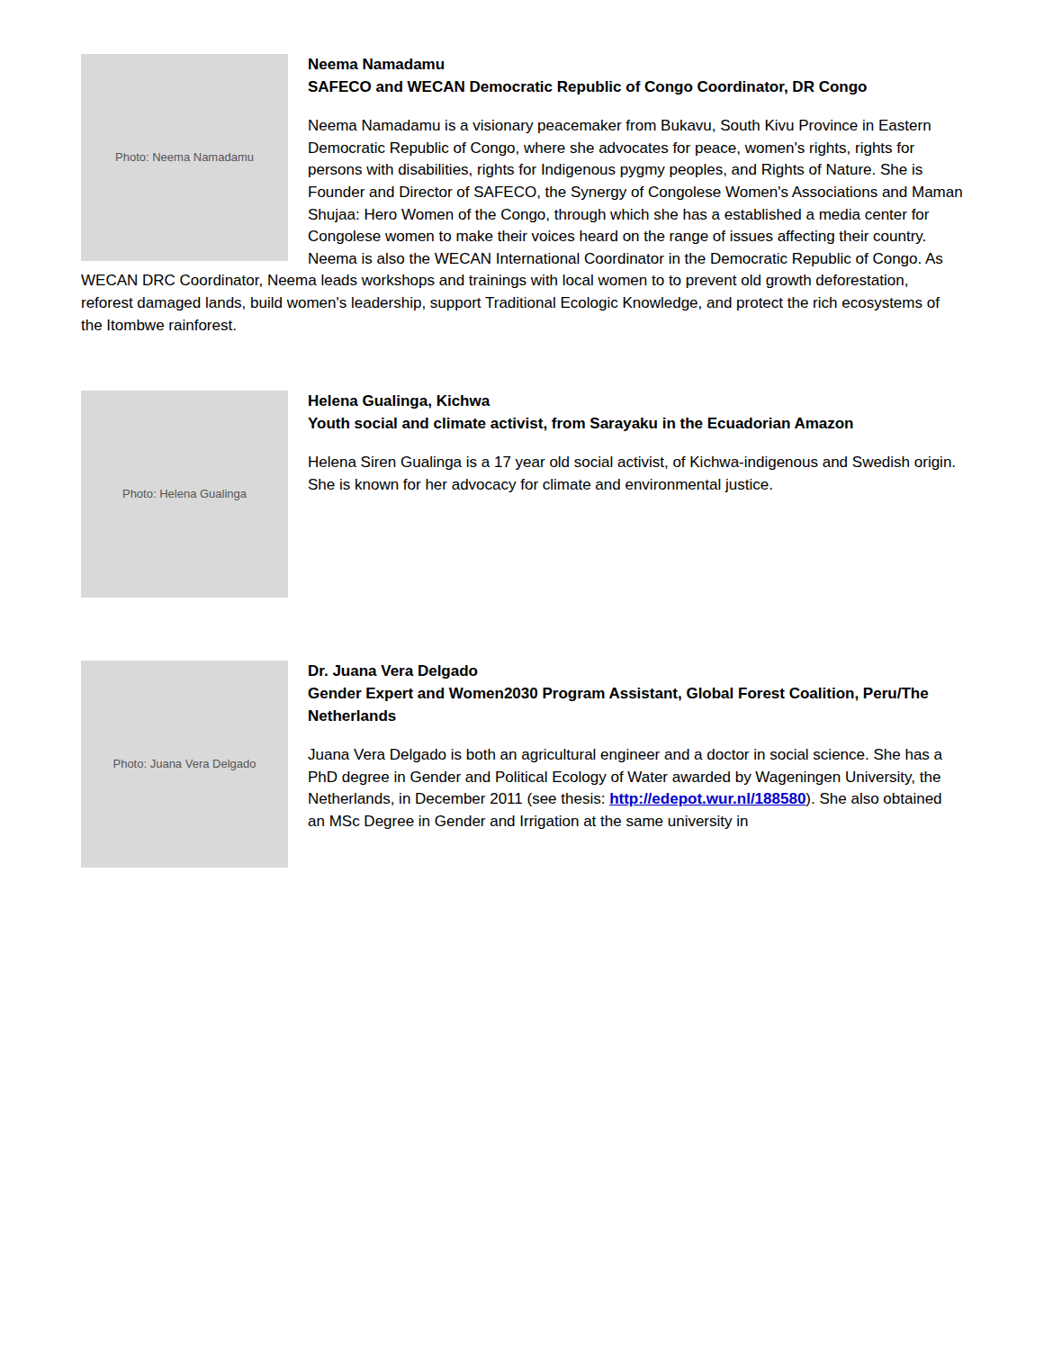Photo: Neema Namadamu
Neema Namadamu SAFECO and WECAN Democratic Republic of Congo Coordinator, DR Congo
Neema Namadamu is a visionary peacemaker from Bukavu, South Kivu Province in Eastern Democratic Republic of Congo, where she advocates for peace, women's rights, rights for persons with disabilities, rights for Indigenous pygmy peoples, and Rights of Nature. She is Founder and Director of SAFECO, the Synergy of Congolese Women's Associations and Maman Shujaa: Hero Women of the Congo, through which she has a established a media center for Congolese women to make their voices heard on the range of issues affecting their country. Neema is also the WECAN International Coordinator in the Democratic Republic of Congo. As WECAN DRC Coordinator, Neema leads workshops and trainings with local women to to prevent old growth deforestation, reforest damaged lands, build women's leadership, support Traditional Ecologic Knowledge, and protect the rich ecosystems of the Itombwe rainforest.
Photo: Helena Gualinga
Helena Gualinga, Kichwa Youth social and climate activist, from Sarayaku in the Ecuadorian Amazon
Helena Siren Gualinga is a 17 year old social activist, of Kichwa-indigenous and Swedish origin. She is known for her advocacy for climate and environmental justice.
Photo: Juana Vera Delgado
Dr. Juana Vera Delgado Gender Expert and Women2030 Program Assistant, Global Forest Coalition, Peru/The Netherlands
Juana Vera Delgado is both an agricultural engineer and a doctor in social science. She has a PhD degree in Gender and Political Ecology of Water awarded by Wageningen University, the Netherlands, in December 2011 (see thesis: http://edepot.wur.nl/188580). She also obtained an MSc Degree in Gender and Irrigation at the same university in